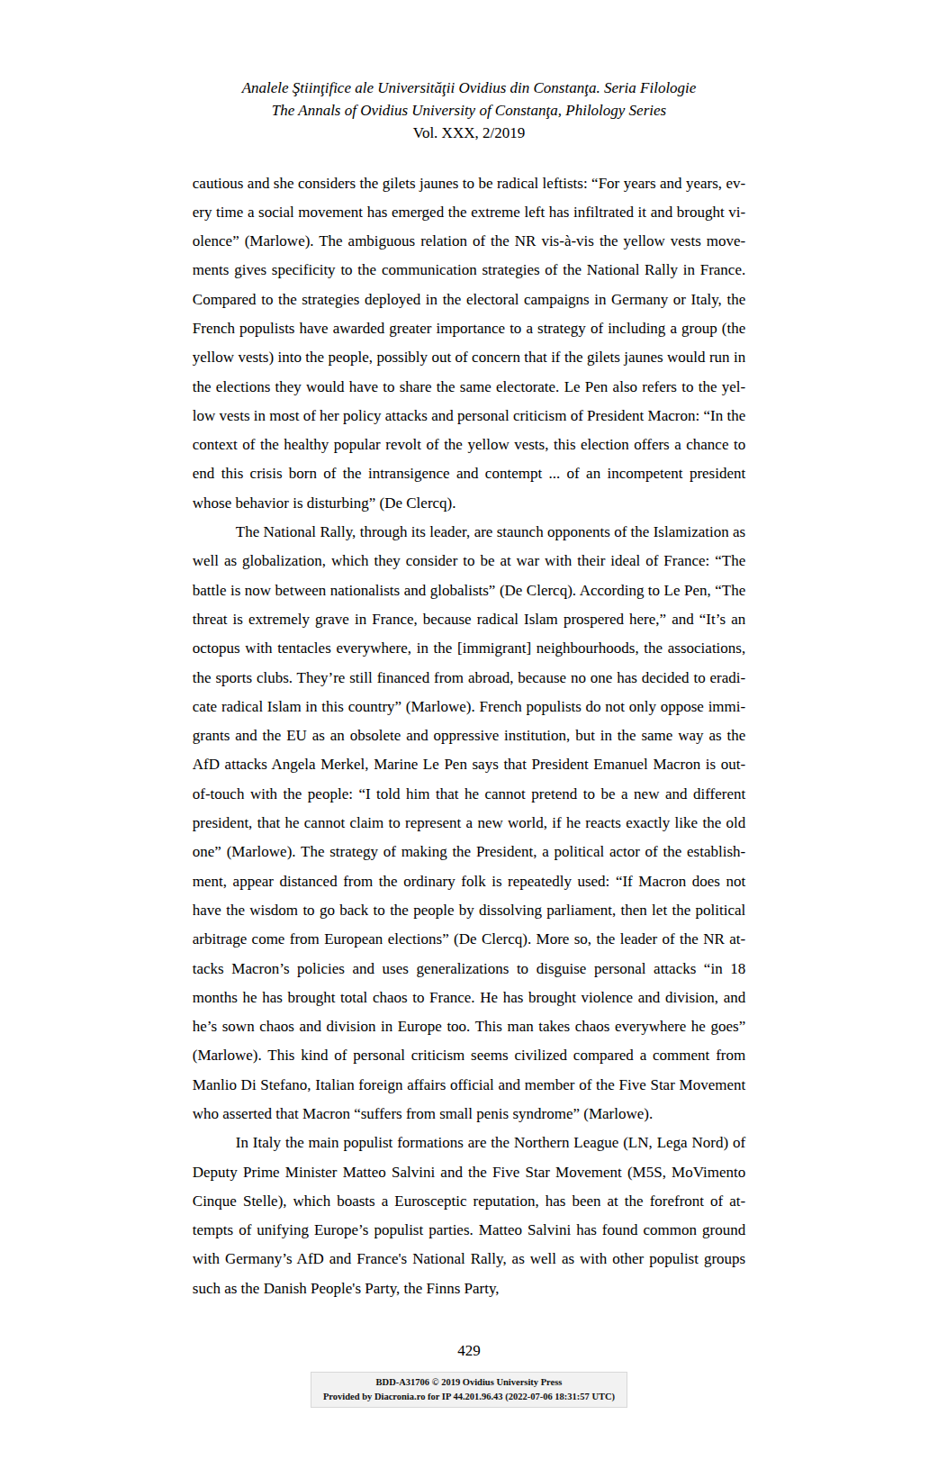Analele Ştiinţifice ale Universităţii Ovidius din Constanţa. Seria Filologie
The Annals of Ovidius University of Constanţa, Philology Series
Vol. XXX, 2/2019
cautious and she considers the gilets jaunes to be radical leftists: “For years and years, every time a social movement has emerged the extreme left has infiltrated it and brought violence” (Marlowe). The ambiguous relation of the NR vis-à-vis the yellow vests movements gives specificity to the communication strategies of the National Rally in France. Compared to the strategies deployed in the electoral campaigns in Germany or Italy, the French populists have awarded greater importance to a strategy of including a group (the yellow vests) into the people, possibly out of concern that if the gilets jaunes would run in the elections they would have to share the same electorate. Le Pen also refers to the yellow vests in most of her policy attacks and personal criticism of President Macron: “In the context of the healthy popular revolt of the yellow vests, this election offers a chance to end this crisis born of the intransigence and contempt ... of an incompetent president whose behavior is disturbing” (De Clercq).
The National Rally, through its leader, are staunch opponents of the Islamization as well as globalization, which they consider to be at war with their ideal of France: “The battle is now between nationalists and globalists” (De Clercq). According to Le Pen, “The threat is extremely grave in France, because radical Islam prospered here,” and “It’s an octopus with tentacles everywhere, in the [immigrant] neighbourhoods, the associations, the sports clubs. They’re still financed from abroad, because no one has decided to eradicate radical Islam in this country” (Marlowe). French populists do not only oppose immigrants and the EU as an obsolete and oppressive institution, but in the same way as the AfD attacks Angela Merkel, Marine Le Pen says that President Emanuel Macron is out-of-touch with the people: “I told him that he cannot pretend to be a new and different president, that he cannot claim to represent a new world, if he reacts exactly like the old one” (Marlowe). The strategy of making the President, a political actor of the establishment, appear distanced from the ordinary folk is repeatedly used: “If Macron does not have the wisdom to go back to the people by dissolving parliament, then let the political arbitrage come from European elections” (De Clercq). More so, the leader of the NR attacks Macron’s policies and uses generalizations to disguise personal attacks “in 18 months he has brought total chaos to France. He has brought violence and division, and he’s sown chaos and division in Europe too. This man takes chaos everywhere he goes” (Marlowe). This kind of personal criticism seems civilized compared a comment from Manlio Di Stefano, Italian foreign affairs official and member of the Five Star Movement who asserted that Macron “suffers from small penis syndrome” (Marlowe).
In Italy the main populist formations are the Northern League (LN, Lega Nord) of Deputy Prime Minister Matteo Salvini and the Five Star Movement (M5S, MoVimento Cinque Stelle), which boasts a Eurosceptic reputation, has been at the forefront of attempts of unifying Europe’s populist parties. Matteo Salvini has found common ground with Germany’s AfD and France's National Rally, as well as with other populist groups such as the Danish People's Party, the Finns Party,
429
BDD-A31706 © 2019 Ovidius University Press
Provided by Diacronia.ro for IP 44.201.96.43 (2022-07-06 18:31:57 UTC)